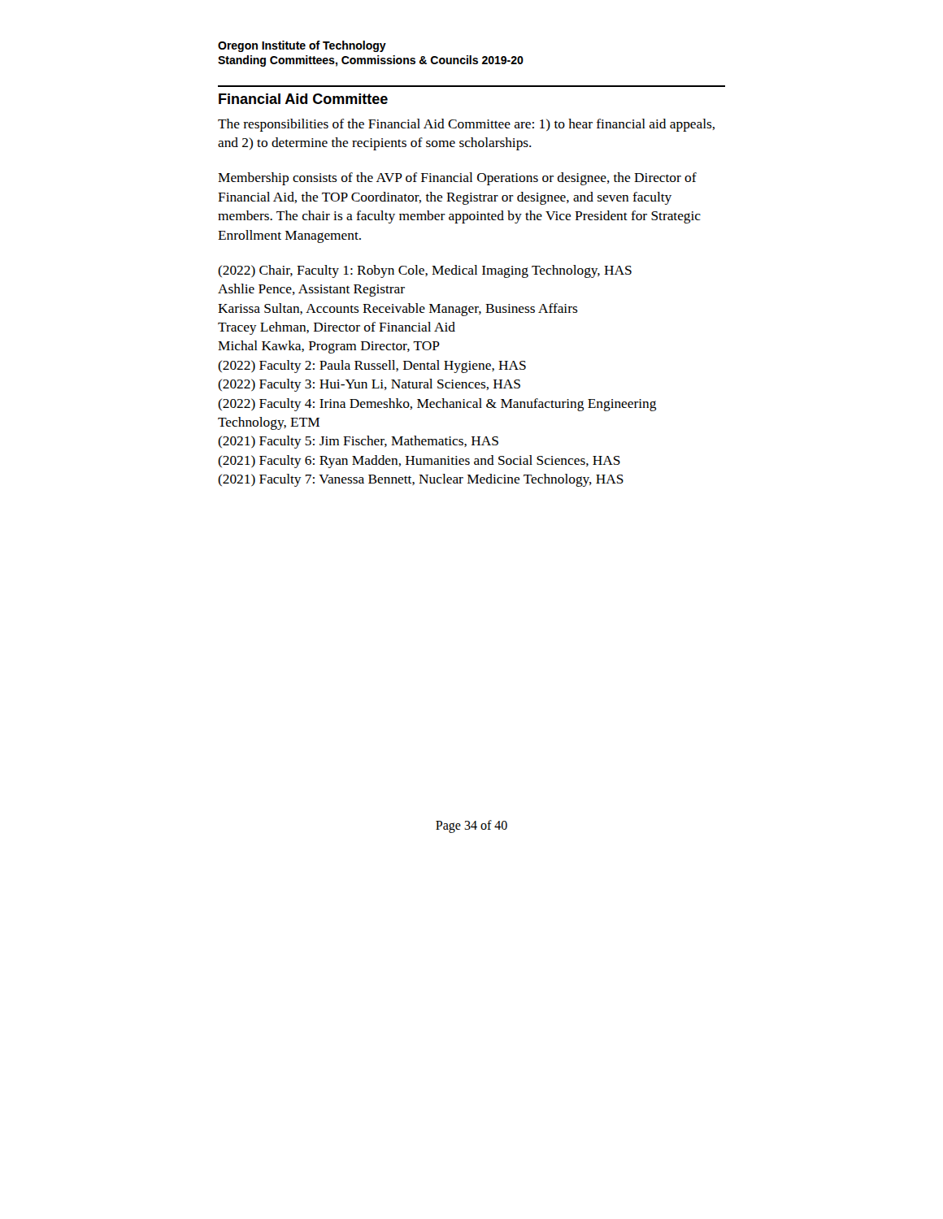Oregon Institute of Technology
Standing Committees, Commissions & Councils 2019-20
Financial Aid Committee
The responsibilities of the Financial Aid Committee are: 1) to hear financial aid appeals, and 2) to determine the recipients of some scholarships.
Membership consists of the AVP of Financial Operations or designee, the Director of Financial Aid, the TOP Coordinator, the Registrar or designee, and seven faculty members. The chair is a faculty member appointed by the Vice President for Strategic Enrollment Management.
(2022) Chair, Faculty 1: Robyn Cole, Medical Imaging Technology, HAS
Ashlie Pence, Assistant Registrar
Karissa Sultan, Accounts Receivable Manager, Business Affairs
Tracey Lehman, Director of Financial Aid
Michal Kawka, Program Director, TOP
(2022) Faculty 2: Paula Russell, Dental Hygiene, HAS
(2022) Faculty 3: Hui-Yun Li, Natural Sciences, HAS
(2022) Faculty 4: Irina Demeshko, Mechanical & Manufacturing Engineering Technology, ETM
(2021) Faculty 5: Jim Fischer, Mathematics, HAS
(2021) Faculty 6: Ryan Madden, Humanities and Social Sciences, HAS
(2021) Faculty 7: Vanessa Bennett, Nuclear Medicine Technology, HAS
Page 34 of 40